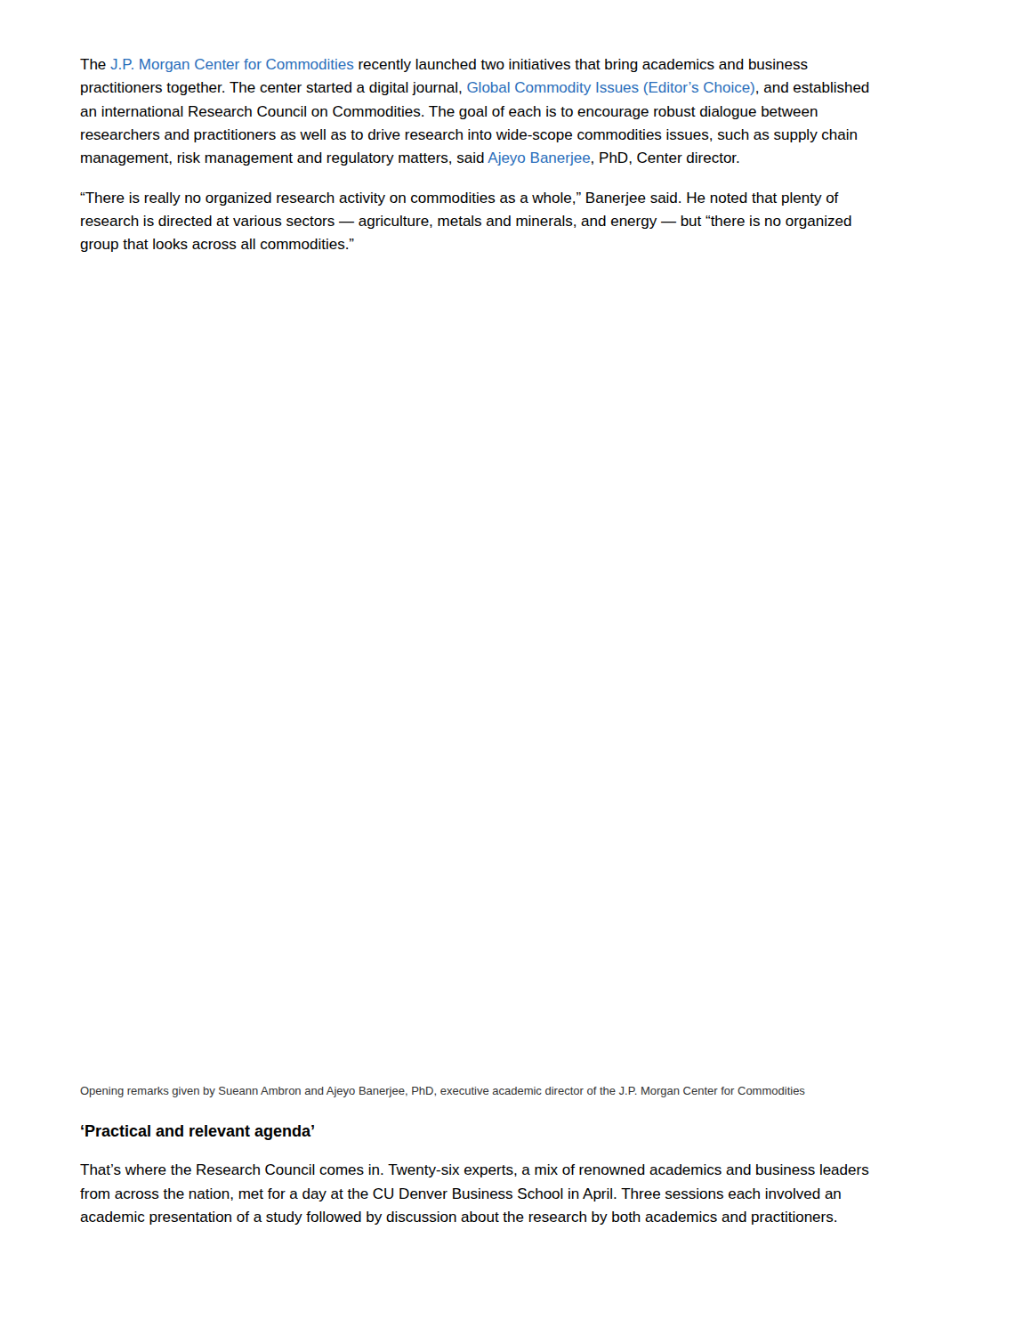The J.P. Morgan Center for Commodities recently launched two initiatives that bring academics and business practitioners together. The center started a digital journal, Global Commodity Issues (Editor’s Choice), and established an international Research Council on Commodities. The goal of each is to encourage robust dialogue between researchers and practitioners as well as to drive research into wide-scope commodities issues, such as supply chain management, risk management and regulatory matters, said Ajeyo Banerjee, PhD, Center director.
“There is really no organized research activity on commodities as a whole,” Banerjee said. He noted that plenty of research is directed at various sectors — agriculture, metals and minerals, and energy — but “there is no organized group that looks across all commodities.”
Opening remarks given by Sueann Ambron and Ajeyo Banerjee, PhD, executive academic director of the J.P. Morgan Center for Commodities
‘Practical and relevant agenda’
That’s where the Research Council comes in. Twenty-six experts, a mix of renowned academics and business leaders from across the nation, met for a day at the CU Denver Business School in April. Three sessions each involved an academic presentation of a study followed by discussion about the research by both academics and practitioners.